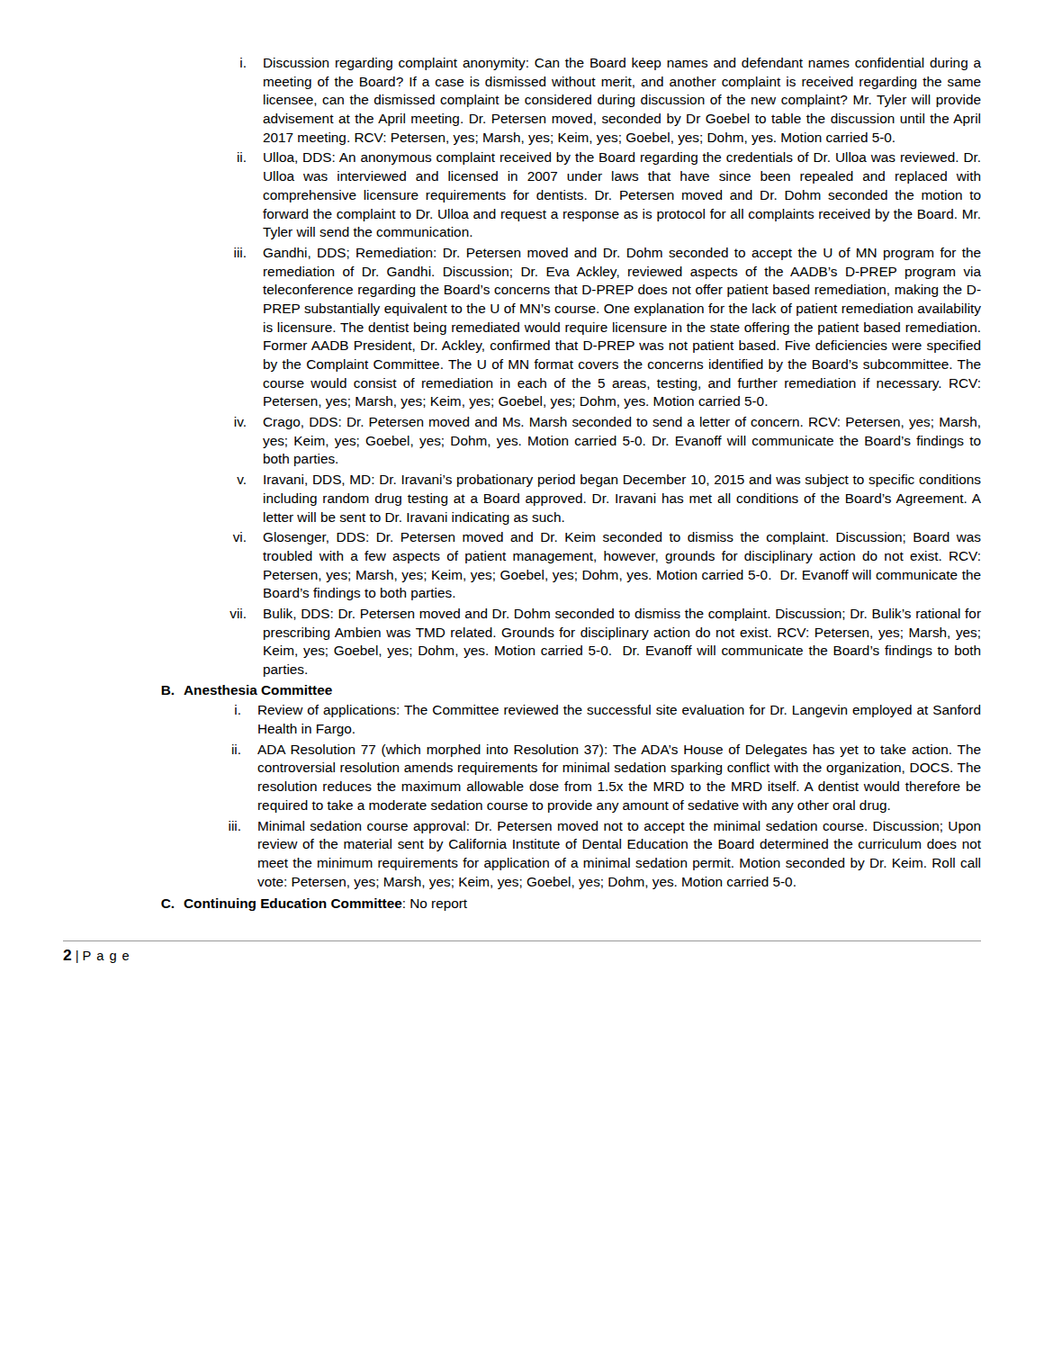i. Discussion regarding complaint anonymity: Can the Board keep names and defendant names confidential during a meeting of the Board? If a case is dismissed without merit, and another complaint is received regarding the same licensee, can the dismissed complaint be considered during discussion of the new complaint? Mr. Tyler will provide advisement at the April meeting. Dr. Petersen moved, seconded by Dr Goebel to table the discussion until the April 2017 meeting. RCV: Petersen, yes; Marsh, yes; Keim, yes; Goebel, yes; Dohm, yes. Motion carried 5-0.
ii. Ulloa, DDS: An anonymous complaint received by the Board regarding the credentials of Dr. Ulloa was reviewed. Dr. Ulloa was interviewed and licensed in 2007 under laws that have since been repealed and replaced with comprehensive licensure requirements for dentists. Dr. Petersen moved and Dr. Dohm seconded the motion to forward the complaint to Dr. Ulloa and request a response as is protocol for all complaints received by the Board. Mr. Tyler will send the communication.
iii. Gandhi, DDS; Remediation: Dr. Petersen moved and Dr. Dohm seconded to accept the U of MN program for the remediation of Dr. Gandhi. Discussion; Dr. Eva Ackley, reviewed aspects of the AADB’s D-PREP program via teleconference regarding the Board’s concerns that D-PREP does not offer patient based remediation, making the D-PREP substantially equivalent to the U of MN’s course. One explanation for the lack of patient remediation availability is licensure. The dentist being remediated would require licensure in the state offering the patient based remediation. Former AADB President, Dr. Ackley, confirmed that D-PREP was not patient based. Five deficiencies were specified by the Complaint Committee. The U of MN format covers the concerns identified by the Board’s subcommittee. The course would consist of remediation in each of the 5 areas, testing, and further remediation if necessary. RCV: Petersen, yes; Marsh, yes; Keim, yes; Goebel, yes; Dohm, yes. Motion carried 5-0.
iv. Crago, DDS: Dr. Petersen moved and Ms. Marsh seconded to send a letter of concern. RCV: Petersen, yes; Marsh, yes; Keim, yes; Goebel, yes; Dohm, yes. Motion carried 5-0. Dr. Evanoff will communicate the Board’s findings to both parties.
v. Iravani, DDS, MD: Dr. Iravani’s probationary period began December 10, 2015 and was subject to specific conditions including random drug testing at a Board approved. Dr. Iravani has met all conditions of the Board’s Agreement. A letter will be sent to Dr. Iravani indicating as such.
vi. Glosenger, DDS: Dr. Petersen moved and Dr. Keim seconded to dismiss the complaint. Discussion; Board was troubled with a few aspects of patient management, however, grounds for disciplinary action do not exist. RCV: Petersen, yes; Marsh, yes; Keim, yes; Goebel, yes; Dohm, yes. Motion carried 5-0. Dr. Evanoff will communicate the Board’s findings to both parties.
vii. Bulik, DDS: Dr. Petersen moved and Dr. Dohm seconded to dismiss the complaint. Discussion; Dr. Bulik’s rational for prescribing Ambien was TMD related. Grounds for disciplinary action do not exist. RCV: Petersen, yes; Marsh, yes; Keim, yes; Goebel, yes; Dohm, yes. Motion carried 5-0. Dr. Evanoff will communicate the Board’s findings to both parties.
B. Anesthesia Committee
i. Review of applications: The Committee reviewed the successful site evaluation for Dr. Langevin employed at Sanford Health in Fargo.
ii. ADA Resolution 77 (which morphed into Resolution 37): The ADA’s House of Delegates has yet to take action. The controversial resolution amends requirements for minimal sedation sparking conflict with the organization, DOCS. The resolution reduces the maximum allowable dose from 1.5x the MRD to the MRD itself. A dentist would therefore be required to take a moderate sedation course to provide any amount of sedative with any other oral drug.
iii. Minimal sedation course approval: Dr. Petersen moved not to accept the minimal sedation course. Discussion; Upon review of the material sent by California Institute of Dental Education the Board determined the curriculum does not meet the minimum requirements for application of a minimal sedation permit. Motion seconded by Dr. Keim. Roll call vote: Petersen, yes; Marsh, yes; Keim, yes; Goebel, yes; Dohm, yes. Motion carried 5-0.
C. Continuing Education Committee: No report
2 | P a g e